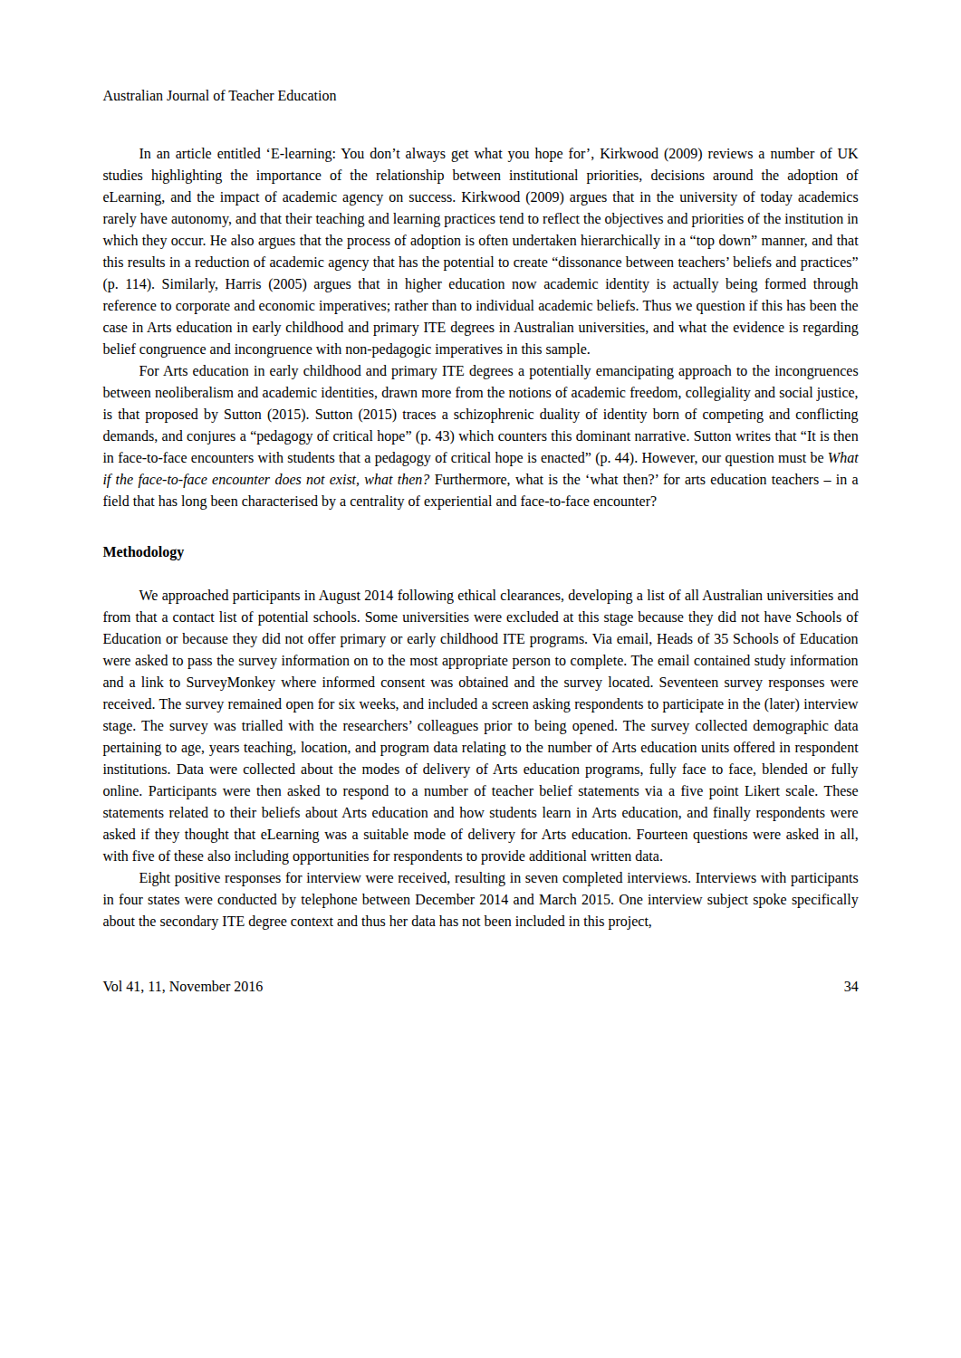Australian Journal of Teacher Education
In an article entitled ‘E-learning: You don’t always get what you hope for’, Kirkwood (2009) reviews a number of UK studies highlighting the importance of the relationship between institutional priorities, decisions around the adoption of eLearning, and the impact of academic agency on success. Kirkwood (2009) argues that in the university of today academics rarely have autonomy, and that their teaching and learning practices tend to reflect the objectives and priorities of the institution in which they occur. He also argues that the process of adoption is often undertaken hierarchically in a “top down” manner, and that this results in a reduction of academic agency that has the potential to create “dissonance between teachers’ beliefs and practices” (p. 114). Similarly, Harris (2005) argues that in higher education now academic identity is actually being formed through reference to corporate and economic imperatives; rather than to individual academic beliefs. Thus we question if this has been the case in Arts education in early childhood and primary ITE degrees in Australian universities, and what the evidence is regarding belief congruence and incongruence with non-pedagogic imperatives in this sample.
For Arts education in early childhood and primary ITE degrees a potentially emancipating approach to the incongruences between neoliberalism and academic identities, drawn more from the notions of academic freedom, collegiality and social justice, is that proposed by Sutton (2015). Sutton (2015) traces a schizophrenic duality of identity born of competing and conflicting demands, and conjures a “pedagogy of critical hope” (p. 43) which counters this dominant narrative. Sutton writes that “It is then in face-to-face encounters with students that a pedagogy of critical hope is enacted” (p. 44). However, our question must be What if the face-to-face encounter does not exist, what then? Furthermore, what is the ‘what then?’ for arts education teachers – in a field that has long been characterised by a centrality of experiential and face-to-face encounter?
Methodology
We approached participants in August 2014 following ethical clearances, developing a list of all Australian universities and from that a contact list of potential schools. Some universities were excluded at this stage because they did not have Schools of Education or because they did not offer primary or early childhood ITE programs. Via email, Heads of 35 Schools of Education were asked to pass the survey information on to the most appropriate person to complete. The email contained study information and a link to SurveyMonkey where informed consent was obtained and the survey located. Seventeen survey responses were received. The survey remained open for six weeks, and included a screen asking respondents to participate in the (later) interview stage. The survey was trialled with the researchers’ colleagues prior to being opened. The survey collected demographic data pertaining to age, years teaching, location, and program data relating to the number of Arts education units offered in respondent institutions. Data were collected about the modes of delivery of Arts education programs, fully face to face, blended or fully online. Participants were then asked to respond to a number of teacher belief statements via a five point Likert scale. These statements related to their beliefs about Arts education and how students learn in Arts education, and finally respondents were asked if they thought that eLearning was a suitable mode of delivery for Arts education. Fourteen questions were asked in all, with five of these also including opportunities for respondents to provide additional written data.
Eight positive responses for interview were received, resulting in seven completed interviews. Interviews with participants in four states were conducted by telephone between December 2014 and March 2015. One interview subject spoke specifically about the secondary ITE degree context and thus her data has not been included in this project,
Vol 41, 11, November 2016 34